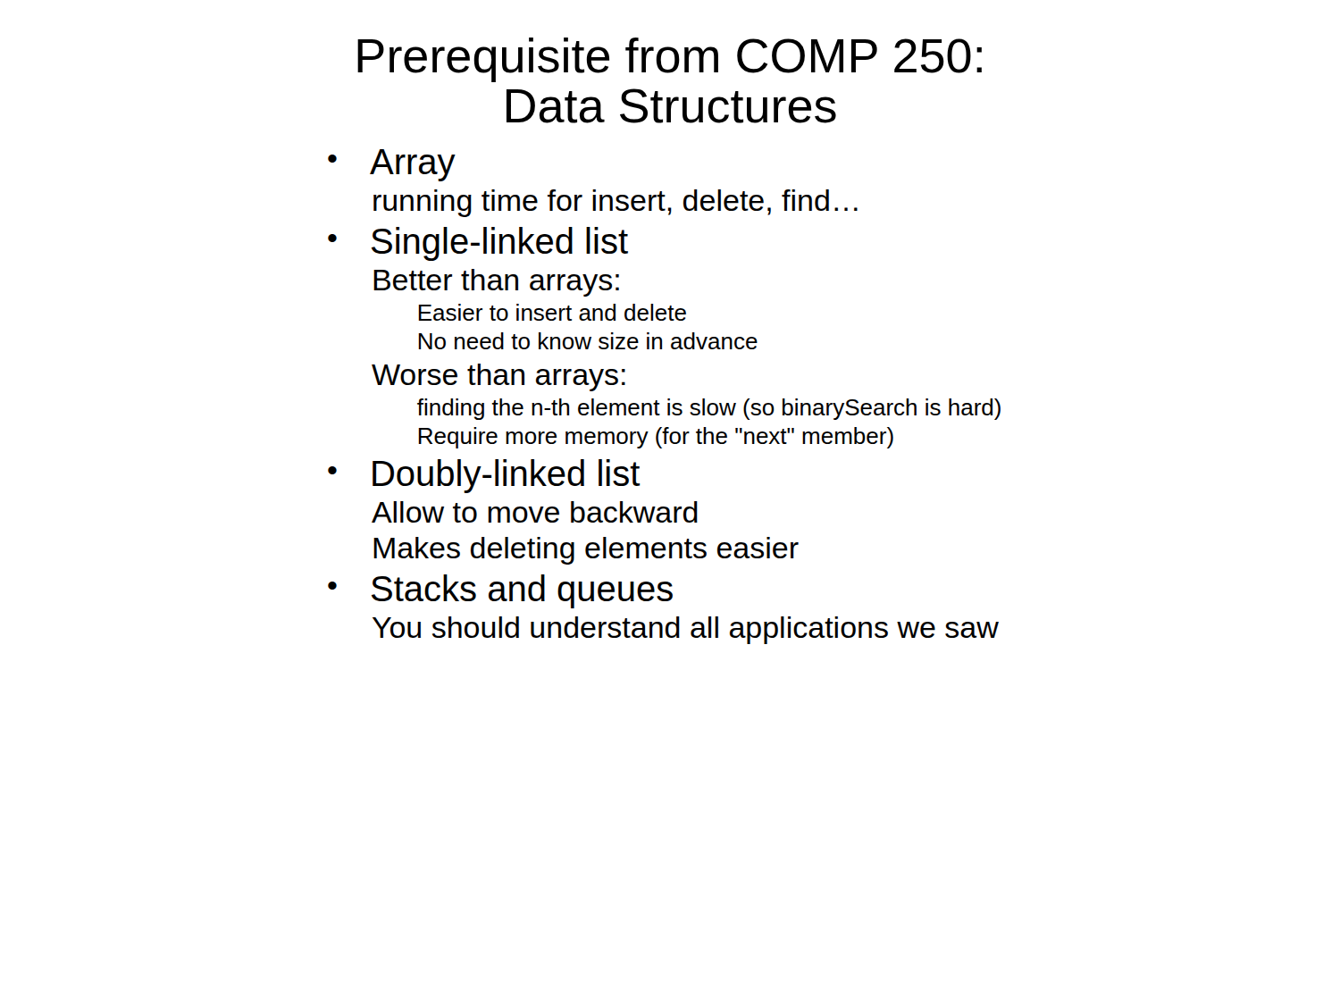Prerequisite from COMP 250:
Data Structures
•
Array
running time for insert, delete, find…
•
Single-linked list
Better than arrays:
Easier to insert and delete
No need to know size in advance
Worse than arrays:
finding the n-th element is slow (so binarySearch is hard)
Require more memory (for the "next" member)
•
Doubly-linked list
Allow to move backward
Makes deleting elements easier
•
Stacks and queues
You should understand all applications we saw